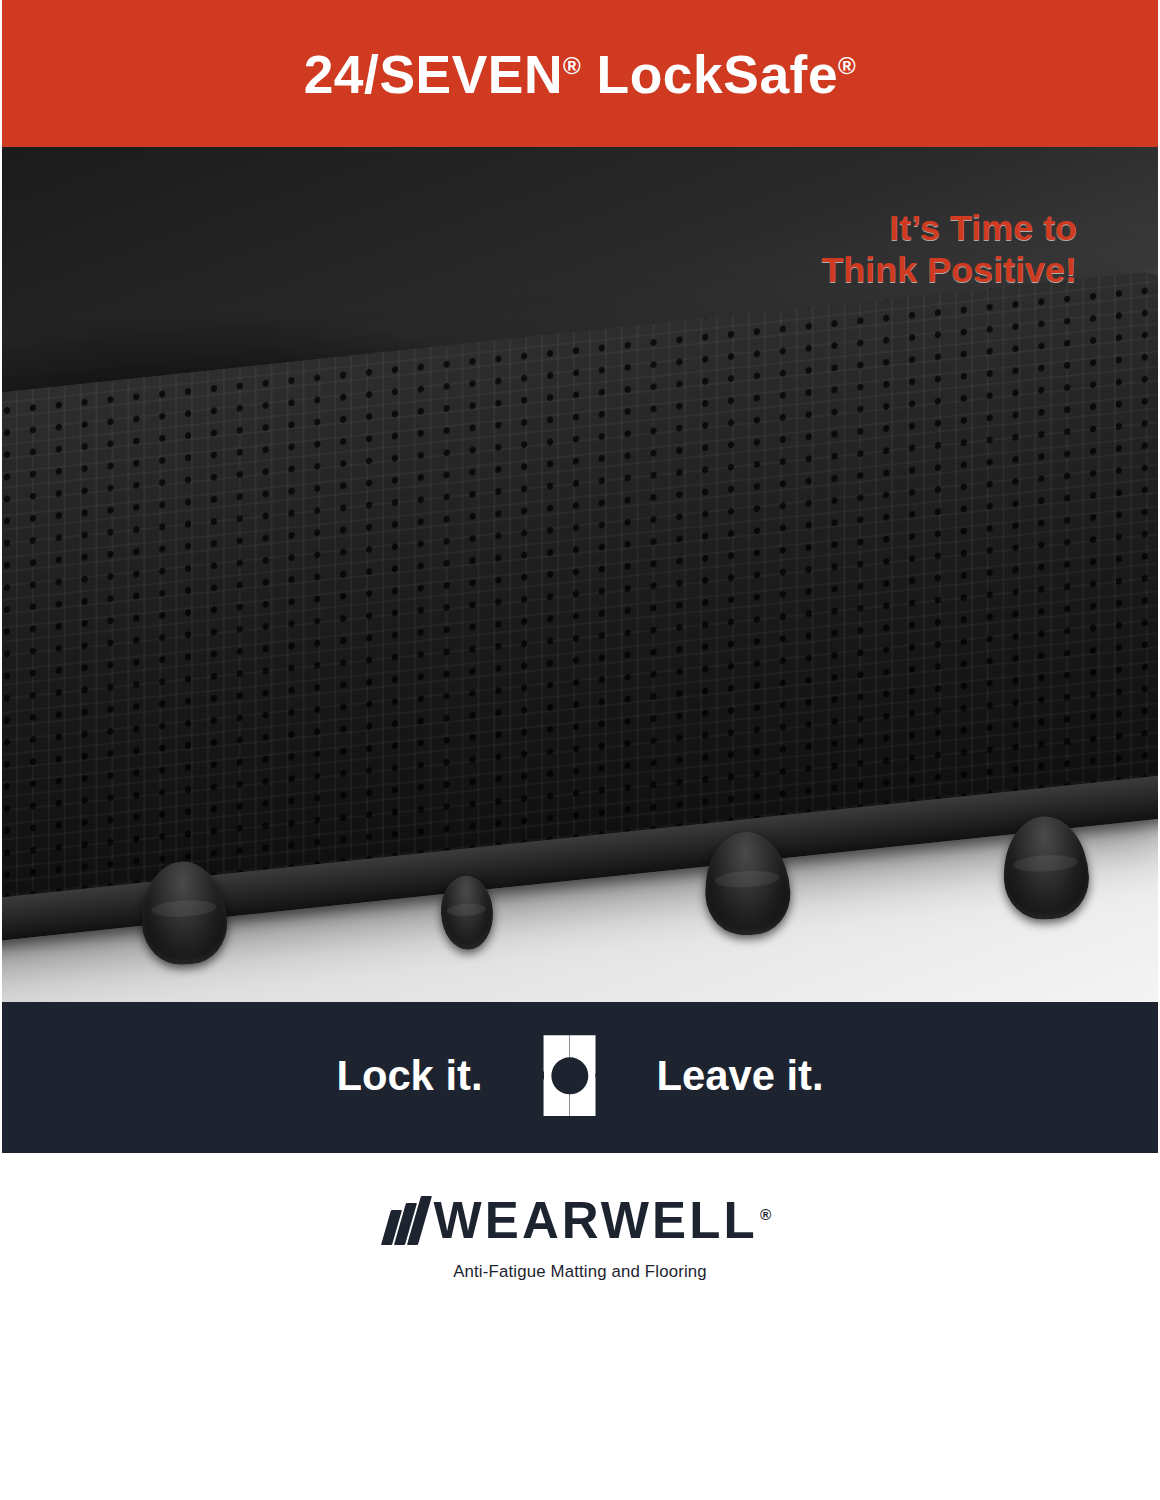24/SEVEN® LockSafe®
It’s Time to
Think Positive!
Lock it. Leave it.
WEARWELL®
Anti-Fatigue Matting and Flooring